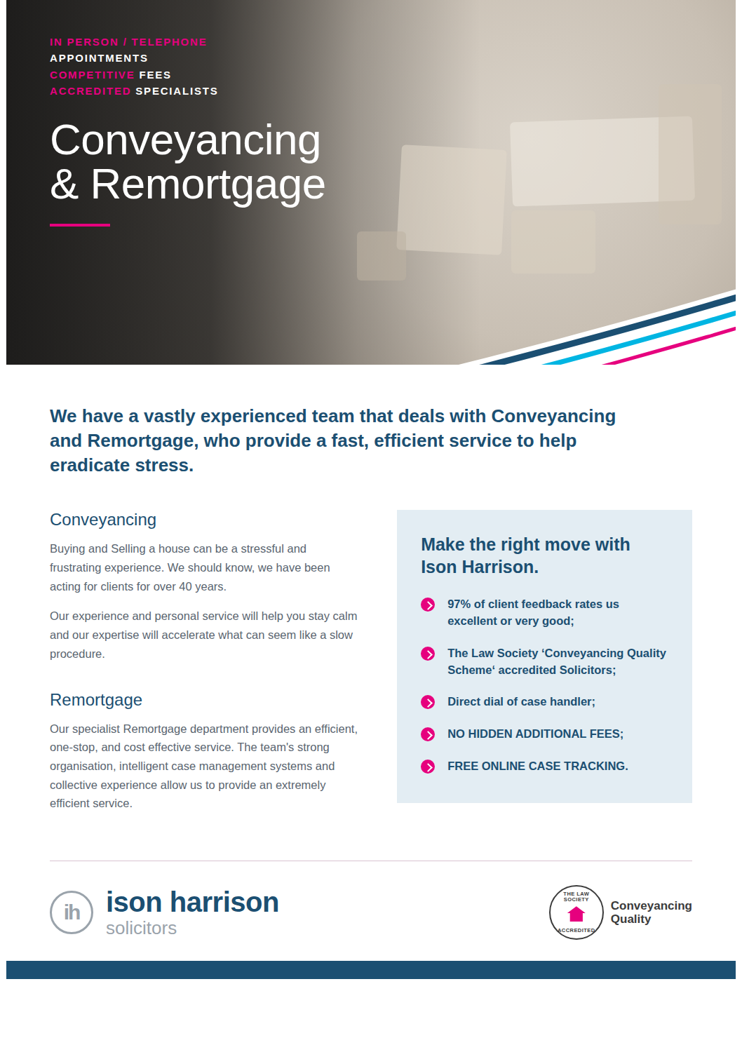IN PERSON / TELEPHONE
APPOINTMENTS
COMPETITIVE FEES
ACCREDITED SPECIALISTS
Conveyancing
& Remortgage
We have a vastly experienced team that deals with Conveyancing and Remortgage, who provide a fast, efficient service to help eradicate stress.
Conveyancing
Buying and Selling a house can be a stressful and frustrating experience. We should know, we have been acting for clients for over 40 years.
Our experience and personal service will help you stay calm and our expertise will accelerate what can seem like a slow procedure.
Remortgage
Our specialist Remortgage department provides an efficient, one-stop, and cost effective service. The team's strong organisation, intelligent case management systems and collective experience allow us to provide an extremely efficient service.
Make the right move with Ison Harrison.
97% of client feedback rates us excellent or very good;
The Law Society ‘Conveyancing Quality Scheme‘ accredited Solicitors;
Direct dial of case handler;
NO HIDDEN ADDITIONAL FEES;
FREE ONLINE CASE TRACKING.
ih
ison harrison
solicitors
The Law Society
Accredited
Conveyancing
Quality